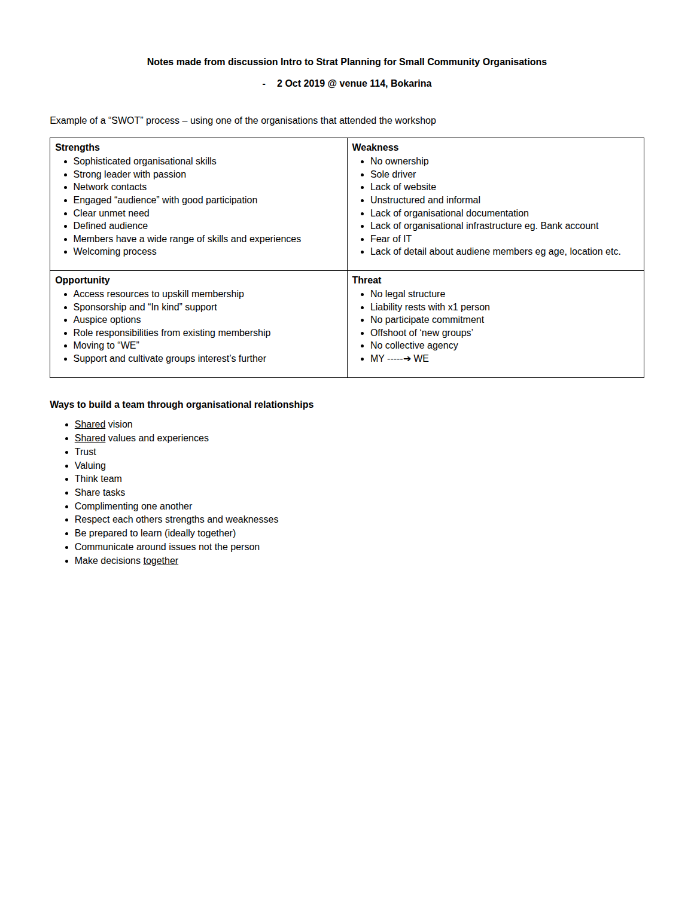Notes made from discussion Intro to Strat Planning for Small Community Organisations
-2 Oct 2019 @ venue 114, Bokarina
Example of a “SWOT” process – using one of the organisations that attended the workshop
| Strengths Sophisticated organisational skills Strong leader with passion Network contacts Engaged “audience” with good participation Clear unmet need Defined audience Members have a wide range of skills and experiences Welcoming process | Weakness No ownership Sole driver Lack of website Unstructured and informal Lack of organisational documentation Lack of organisational infrastructure eg. Bank account Fear of IT Lack of detail about audiene members eg age, location etc. |
| Opportunity Access resources to upskill membership Sponsorship and “In kind” support Auspice options Role responsibilities from existing membership Moving to “WE” Support and cultivate groups interest’s further | Threat No legal structure Liability rests with x1 person No participate commitment Offshoot of ‘new groups’ No collective agency MY ----- ➔ WE |
Ways to build a team through organisational relationships
Shared vision
Shared values and experiences
Trust
Valuing
Think team
Share tasks
Complimenting one another
Respect each others strengths and weaknesses
Be prepared to learn (ideally together)
Communicate around issues not the person
Make decisions together